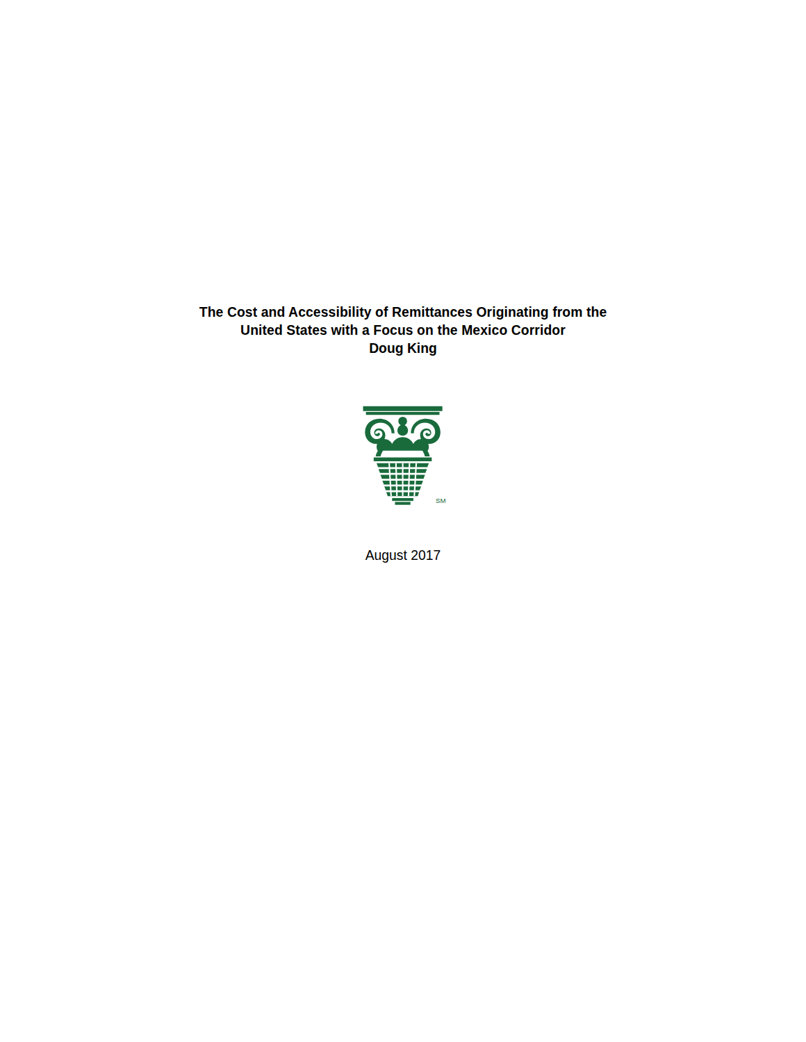The Cost and Accessibility of Remittances Originating from the United States with a Focus on the Mexico Corridor
Doug King
SM
August 2017